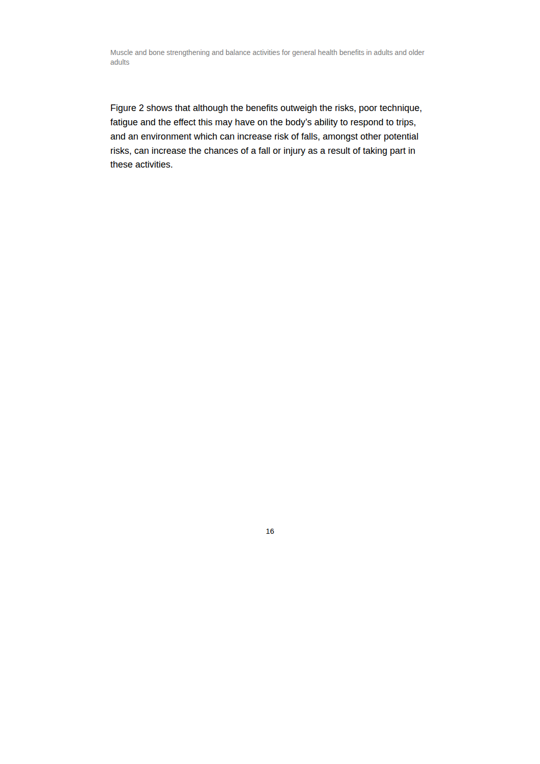Muscle and bone strengthening and balance activities for general health benefits in adults and older adults
Figure 2 shows that although the benefits outweigh the risks, poor technique, fatigue and the effect this may have on the body’s ability to respond to trips, and an environment which can increase risk of falls, amongst other potential risks, can increase the chances of a fall or injury as a result of taking part in these activities.
16